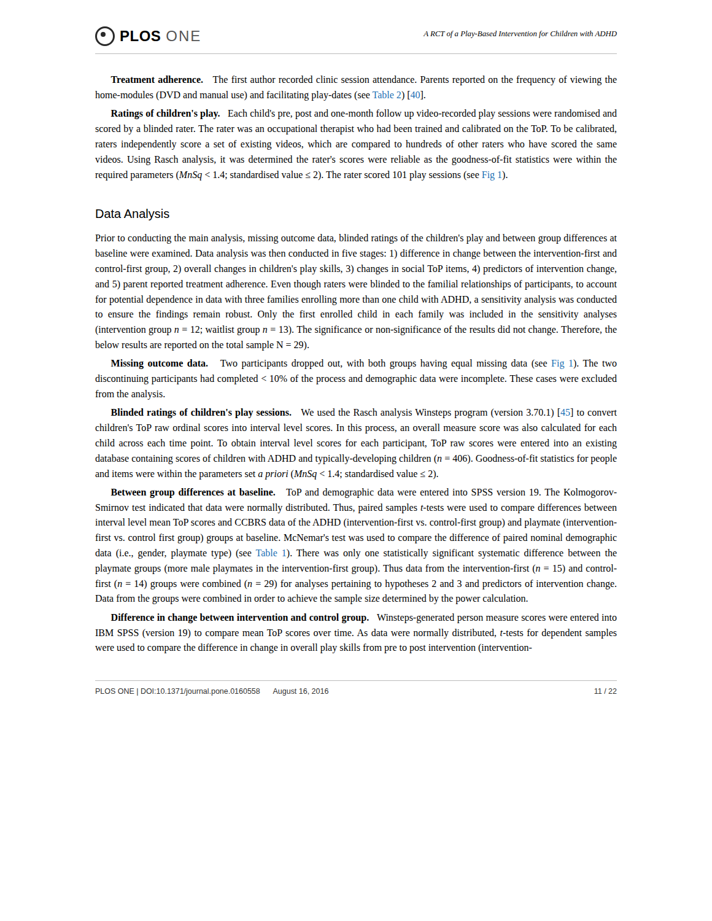PLOS ONE
A RCT of a Play-Based Intervention for Children with ADHD
Treatment adherence. The first author recorded clinic session attendance. Parents reported on the frequency of viewing the home-modules (DVD and manual use) and facilitating play-dates (see Table 2) [40].
Ratings of children's play. Each child's pre, post and one-month follow up video-recorded play sessions were randomised and scored by a blinded rater. The rater was an occupational therapist who had been trained and calibrated on the ToP. To be calibrated, raters independently score a set of existing videos, which are compared to hundreds of other raters who have scored the same videos. Using Rasch analysis, it was determined the rater's scores were reliable as the goodness-of-fit statistics were within the required parameters (MnSq < 1.4; standardised value ≤ 2). The rater scored 101 play sessions (see Fig 1).
Data Analysis
Prior to conducting the main analysis, missing outcome data, blinded ratings of the children's play and between group differences at baseline were examined. Data analysis was then conducted in five stages: 1) difference in change between the intervention-first and control-first group, 2) overall changes in children's play skills, 3) changes in social ToP items, 4) predictors of intervention change, and 5) parent reported treatment adherence. Even though raters were blinded to the familial relationships of participants, to account for potential dependence in data with three families enrolling more than one child with ADHD, a sensitivity analysis was conducted to ensure the findings remain robust. Only the first enrolled child in each family was included in the sensitivity analyses (intervention group n = 12; waitlist group n = 13). The significance or non-significance of the results did not change. Therefore, the below results are reported on the total sample N = 29).
Missing outcome data. Two participants dropped out, with both groups having equal missing data (see Fig 1). The two discontinuing participants had completed < 10% of the process and demographic data were incomplete. These cases were excluded from the analysis.
Blinded ratings of children's play sessions. We used the Rasch analysis Winsteps program (version 3.70.1) [45] to convert children's ToP raw ordinal scores into interval level scores. In this process, an overall measure score was also calculated for each child across each time point. To obtain interval level scores for each participant, ToP raw scores were entered into an existing database containing scores of children with ADHD and typically-developing children (n = 406). Goodness-of-fit statistics for people and items were within the parameters set a priori (MnSq < 1.4; standardised value ≤ 2).
Between group differences at baseline. ToP and demographic data were entered into SPSS version 19. The Kolmogorov-Smirnov test indicated that data were normally distributed. Thus, paired samples t-tests were used to compare differences between interval level mean ToP scores and CCBRS data of the ADHD (intervention-first vs. control-first group) and playmate (intervention-first vs. control first group) groups at baseline. McNemar's test was used to compare the difference of paired nominal demographic data (i.e., gender, playmate type) (see Table 1). There was only one statistically significant systematic difference between the playmate groups (more male playmates in the intervention-first group). Thus data from the intervention-first (n = 15) and control-first (n = 14) groups were combined (n = 29) for analyses pertaining to hypotheses 2 and 3 and predictors of intervention change. Data from the groups were combined in order to achieve the sample size determined by the power calculation.
Difference in change between intervention and control group. Winsteps-generated person measure scores were entered into IBM SPSS (version 19) to compare mean ToP scores over time. As data were normally distributed, t-tests for dependent samples were used to compare the difference in change in overall play skills from pre to post intervention (intervention-
PLOS ONE | DOI:10.1371/journal.pone.0160558 August 16, 2016
11 / 22